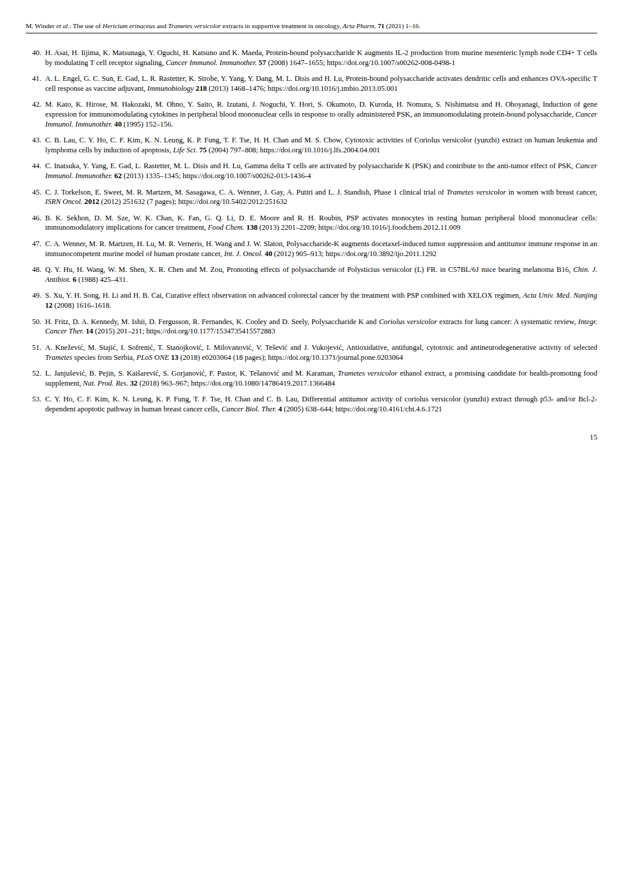M. Winder et al.: The use of Hericium erinaceus and Trametes versicolor extracts in supportive treatment in oncology, Acta Pharm. 71 (2021) 1–16.
H. Asai, H. Iijima, K. Matsunaga, Y. Oguchi, H. Katsuno and K. Maeda, Protein-bound polysaccharide K augments IL-2 production from murine mesenteric lymph node CD4+ T cells by modulating T cell receptor signaling, Cancer Immunol. Immunother. 57 (2008) 1647–1655; https://doi.org/10.1007/s00262-008-0498-1
A. L. Engel, G. C. Sun, E. Gad, L. R. Rastetter, K. Strobe, Y. Yang, Y. Dang, M. L. Disis and H. Lu, Protein-bound polysaccharide activates dendritic cells and enhances OVA-specific T cell response as vaccine adjuvant, Immunobiology 218 (2013) 1468–1476; https://doi.org/10.1016/j.imbio.2013.05.001
M. Kato, K. Hirose, M. Hakozaki, M. Ohno, Y. Saito, R. Izutani, J. Noguchi, Y. Hori, S. Okumoto, D. Kuroda, H. Nomura, S. Nishimatsu and H. Ohoyanagi, Induction of gene expression for immunomodulating cytokines in peripheral blood mononuclear cells in response to orally administered PSK, an immunomodulating protein-bound polysaccharide, Cancer Immunol. Immunother. 40 (1995) 152–156.
C. B. Lau, C. Y. Ho, C. F. Kim, K. N. Leung, K. P. Fung, T. F. Tse, H. H. Chan and M. S. Chow, Cytotoxic activities of Coriolus versicolor (yunzhi) extract on human leukemia and lymphoma cells by induction of apoptosis, Life Sci. 75 (2004) 797–808; https://doi.org/10.1016/j.lfs.2004.04.001
C. Inatsuka, Y. Yang, E. Gad, L. Rastetter, M. L. Disis and H. Lu, Gamma delta T cells are activated by polysaccharide K (PSK) and contribute to the anti-tumor effect of PSK, Cancer Immunol. Immunother. 62 (2013) 1335–1345; https://doi.org/10.1007/s00262-013-1436-4
C. J. Torkelson, E. Sweet, M. R. Martzen, M. Sasagawa, C. A. Wenner, J. Gay, A. Putiri and L. J. Standish, Phase 1 clinical trial of Trametes versicolor in women with breast cancer, ISRN Oncol. 2012 (2012) 251632 (7 pages); https://doi.org/10.5402/2012/251632
B. K. Sekhon, D. M. Sze, W. K. Chan, K. Fan, G. Q. Li, D. E. Moore and R. H. Roubin, PSP activates monocytes in resting human peripheral blood mononuclear cells: immunomodulatory implications for cancer treatment, Food Chem. 138 (2013) 2201–2209; https://doi.org/10.1016/j.foodchem.2012.11.009
C. A. Wenner, M. R. Martzen, H. Lu, M. R. Verneris, H. Wang and J. W. Slaton, Polysaccharide-K augments docetaxel-induced tumor suppression and antitumor immune response in an immunocompetent murine model of human prostate cancer, Int. J. Oncol. 40 (2012) 905–913; https://doi.org/10.3892/ijo.2011.1292
Q. Y. Hu, H. Wang, W. M. Shen, X. R. Chen and M. Zou, Promoting effects of polysaccharide of Polysticius versicolor (L) FR. in C57BL/6J mice bearing melanoma B16, Chin. J. Antibiot. 6 (1988) 425–431.
S. Xu, Y. H. Song, H. Li and H. B. Cai, Curative effect observation on advanced colorectal cancer by the treatment with PSP combined with XELOX regimen, Acta Univ. Med. Nanjing 12 (2008) 1616–1618.
H. Fritz, D. A. Kennedy, M. Ishii, D. Fergusson, R. Fernandes, K. Cooley and D. Seely, Polysaccharide K and Coriolus versicolor extracts for lung cancer: A systematic review, Integr. Cancer Ther. 14 (2015) 201–211; https://doi.org/10.1177/1534735415572883
A. Knežević, M. Stajić, I. Sofrenić, T. Stanojković, I. Milovanović, V. Tešević and J. Vukojević, Antioxidative, antifungal, cytotoxic and antineurodegenerative activity of selected Trametes species from Serbia, PLoS ONE 13 (2018) e0203064 (18 pages); https://doi.org/10.1371/journal.pone.0203064
L. Janjušević, B. Pejin, S. Kaišarević, S. Gorjanović, F. Pastor, K. Tešanović and M. Karaman, Trametes versicolor ethanol extract, a promising candidate for health-promoting food supplement, Nat. Prod. Res. 32 (2018) 963–967; https://doi.org/10.1080/14786419.2017.1366484
C. Y. Ho, C. F. Kim, K. N. Leung, K. P. Fung, T. F. Tse, H. Chan and C. B. Lau, Differential antitumor activity of coriolus versicolor (yunzhi) extract through p53- and/or Bcl-2-dependent apoptotic pathway in human breast cancer cells, Cancer Biol. Ther. 4 (2005) 638–644; https://doi.org/10.4161/cbt.4.6.1721
15